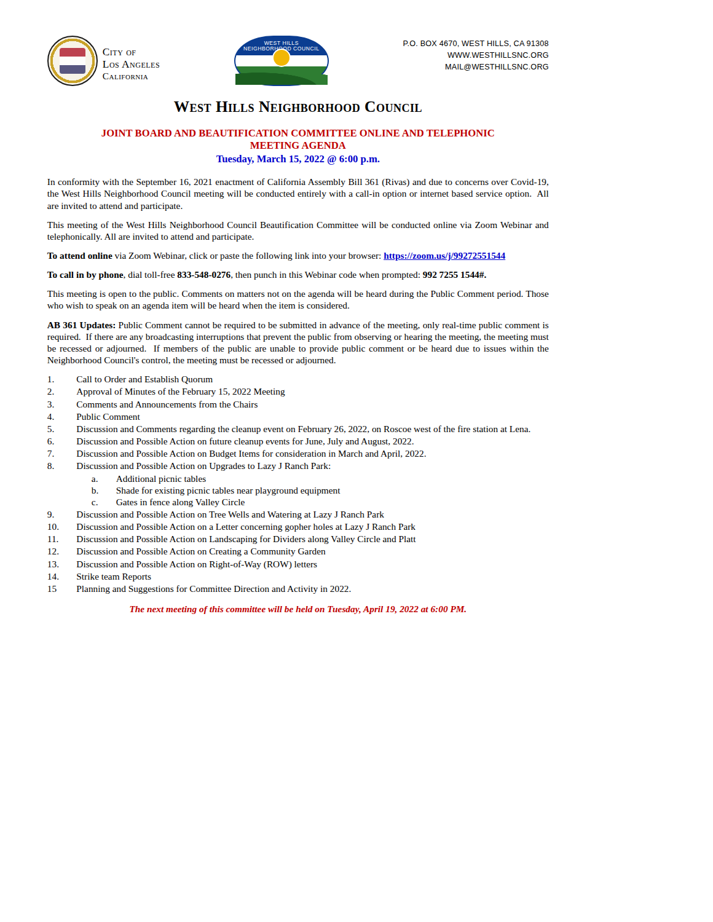City of Los Angeles California
WEST HILLS
NEIGHBORHOOD COUNCIL
P.O. BOX 4670, WEST HILLS, CA 91308
WWW.WESTHILLSNC.ORG
MAIL@WESTHILLSNC.ORG
West Hills Neighborhood Council
JOINT BOARD AND BEAUTIFICATION COMMITTEE ONLINE AND TELEPHONIC
MEETING AGENDA
Tuesday, March 15, 2022 @ 6:00 p.m.
In conformity with the September 16, 2021 enactment of California Assembly Bill 361 (Rivas) and due to concerns over Covid-19, the West Hills Neighborhood Council meeting will be conducted entirely with a call-in option or internet based service option. All are invited to attend and participate.
This meeting of the West Hills Neighborhood Council Beautification Committee will be conducted online via Zoom Webinar and telephonically. All are invited to attend and participate.
To attend online via Zoom Webinar, click or paste the following link into your browser: https://zoom.us/j/99272551544
To call in by phone, dial toll-free 833-548-0276, then punch in this Webinar code when prompted: 992 7255 1544#.
This meeting is open to the public. Comments on matters not on the agenda will be heard during the Public Comment period. Those who wish to speak on an agenda item will be heard when the item is considered.
AB 361 Updates: Public Comment cannot be required to be submitted in advance of the meeting, only real-time public comment is required. If there are any broadcasting interruptions that prevent the public from observing or hearing the meeting, the meeting must be recessed or adjourned. If members of the public are unable to provide public comment or be heard due to issues within the Neighborhood Council's control, the meeting must be recessed or adjourned.
Call to Order and Establish Quorum
Approval of Minutes of the February 15, 2022 Meeting
Comments and Announcements from the Chairs
Public Comment
Discussion and Comments regarding the cleanup event on February 26, 2022, on Roscoe west of the fire station at Lena.
Discussion and Possible Action on future cleanup events for June, July and August, 2022.
Discussion and Possible Action on Budget Items for consideration in March and April, 2022.
Discussion and Possible Action on Upgrades to Lazy J Ranch Park:
Additional picnic tables
Shade for existing picnic tables near playground equipment
Gates in fence along Valley Circle
Discussion and Possible Action on Tree Wells and Watering at Lazy J Ranch Park
Discussion and Possible Action on a Letter concerning gopher holes at Lazy J Ranch Park
Discussion and Possible Action on Landscaping for Dividers along Valley Circle and Platt
Discussion and Possible Action on Creating a Community Garden
Discussion and Possible Action on Right-of-Way (ROW) letters
Strike team Reports
Planning and Suggestions for Committee Direction and Activity in 2022.
The next meeting of this committee will be held on Tuesday, April 19, 2022 at 6:00 PM.